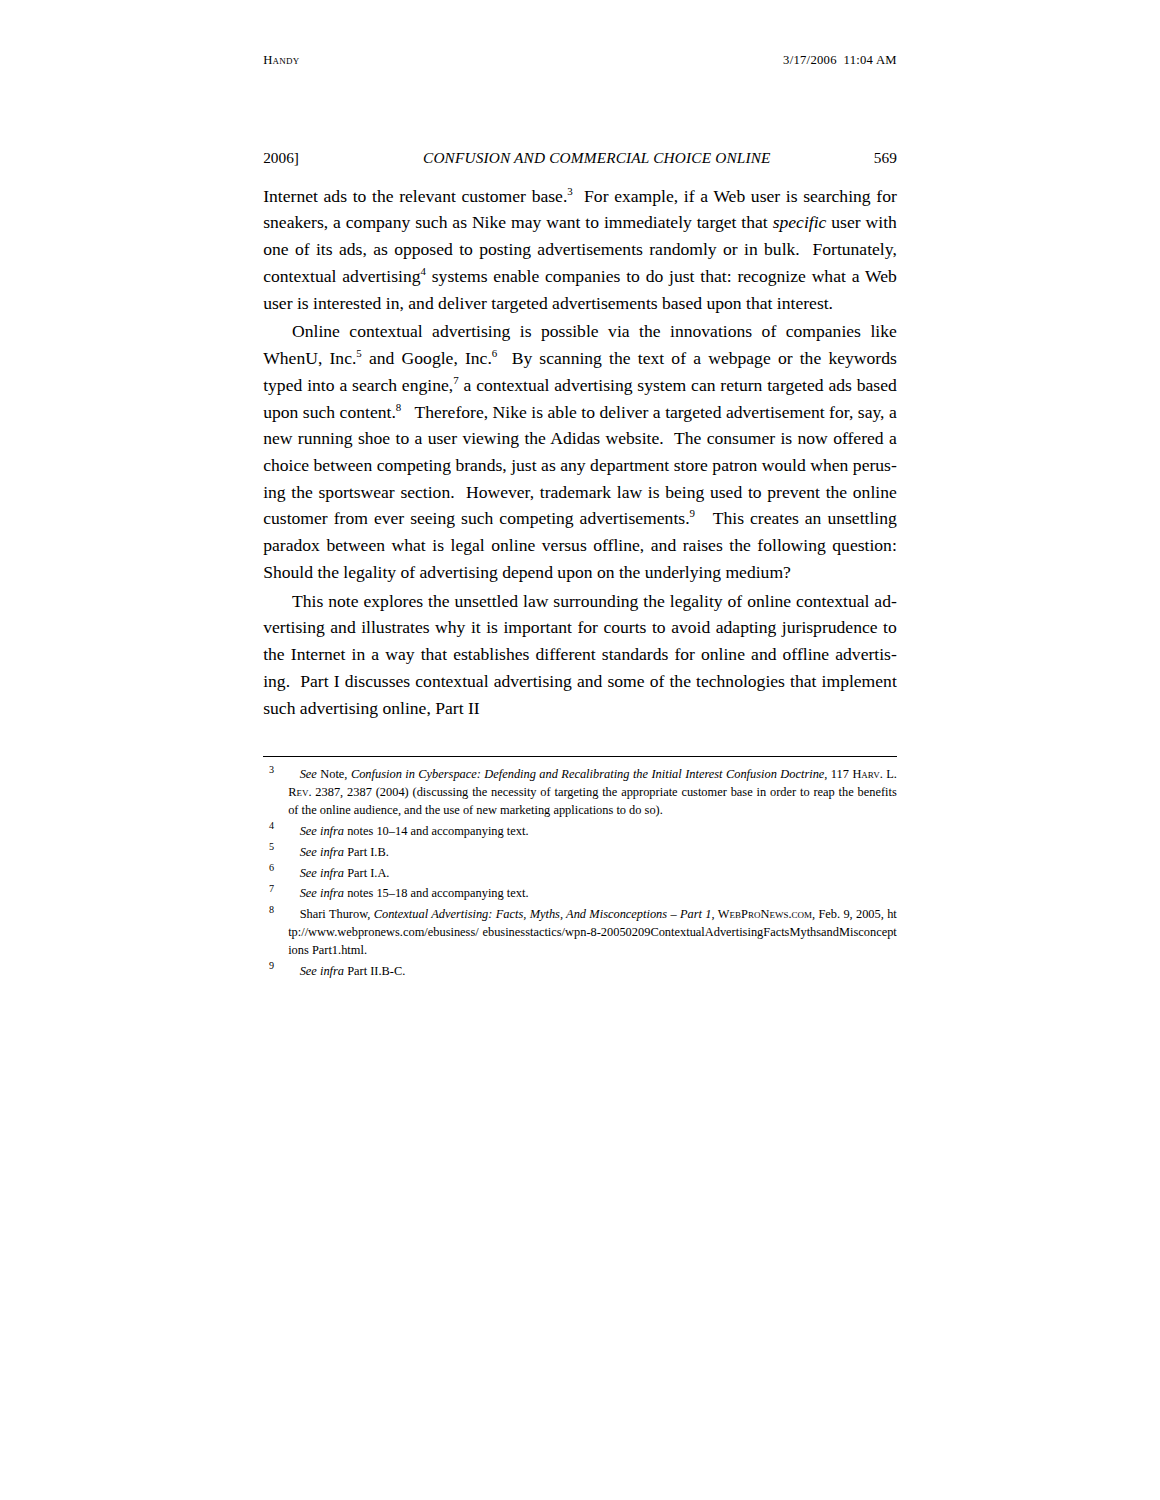Handy 3/17/2006 11:04 AM
2006] Confusion and Commercial Choice Online 569
Internet ads to the relevant customer base.3 For example, if a Web user is searching for sneakers, a company such as Nike may want to immediately target that specific user with one of its ads, as opposed to posting advertisements randomly or in bulk. Fortunately, contextual advertising4 systems enable companies to do just that: recognize what a Web user is interested in, and deliver targeted advertisements based upon that interest.
Online contextual advertising is possible via the innovations of companies like WhenU, Inc.5 and Google, Inc.6 By scanning the text of a webpage or the keywords typed into a search engine,7 a contextual advertising system can return targeted ads based upon such content.8 Therefore, Nike is able to deliver a targeted advertisement for, say, a new running shoe to a user viewing the Adidas website. The consumer is now offered a choice between competing brands, just as any department store patron would when perusing the sportswear section. However, trademark law is being used to prevent the online customer from ever seeing such competing advertisements.9 This creates an unsettling paradox between what is legal online versus offline, and raises the following question: Should the legality of advertising depend upon on the underlying medium?
This note explores the unsettled law surrounding the legality of online contextual advertising and illustrates why it is important for courts to avoid adapting jurisprudence to the Internet in a way that establishes different standards for online and offline advertising. Part I discusses contextual advertising and some of the technologies that implement such advertising online, Part II
3
See Note, Confusion in Cyberspace: Defending and Recalibrating the Initial Interest Confusion Doctrine, 117 Harv. L. Rev. 2387, 2387 (2004) (discussing the necessity of targeting the appropriate customer base in order to reap the benefits of the online audience, and the use of new marketing applications to do so).
4
See infra notes 10–14 and accompanying text.
5
See infra Part I.B.
6
See infra Part I.A.
7
See infra notes 15–18 and accompanying text.
8
Shari Thurow, Contextual Advertising: Facts, Myths, And Misconceptions – Part 1, WebProNews.com, Feb. 9, 2005, http://www.webpronews.com/ebusiness/ ebusinesstactics/wpn-8-20050209ContextualAdvertisingFactsMythsandMisconceptions Part1.html.
9
See infra Part II.B-C.